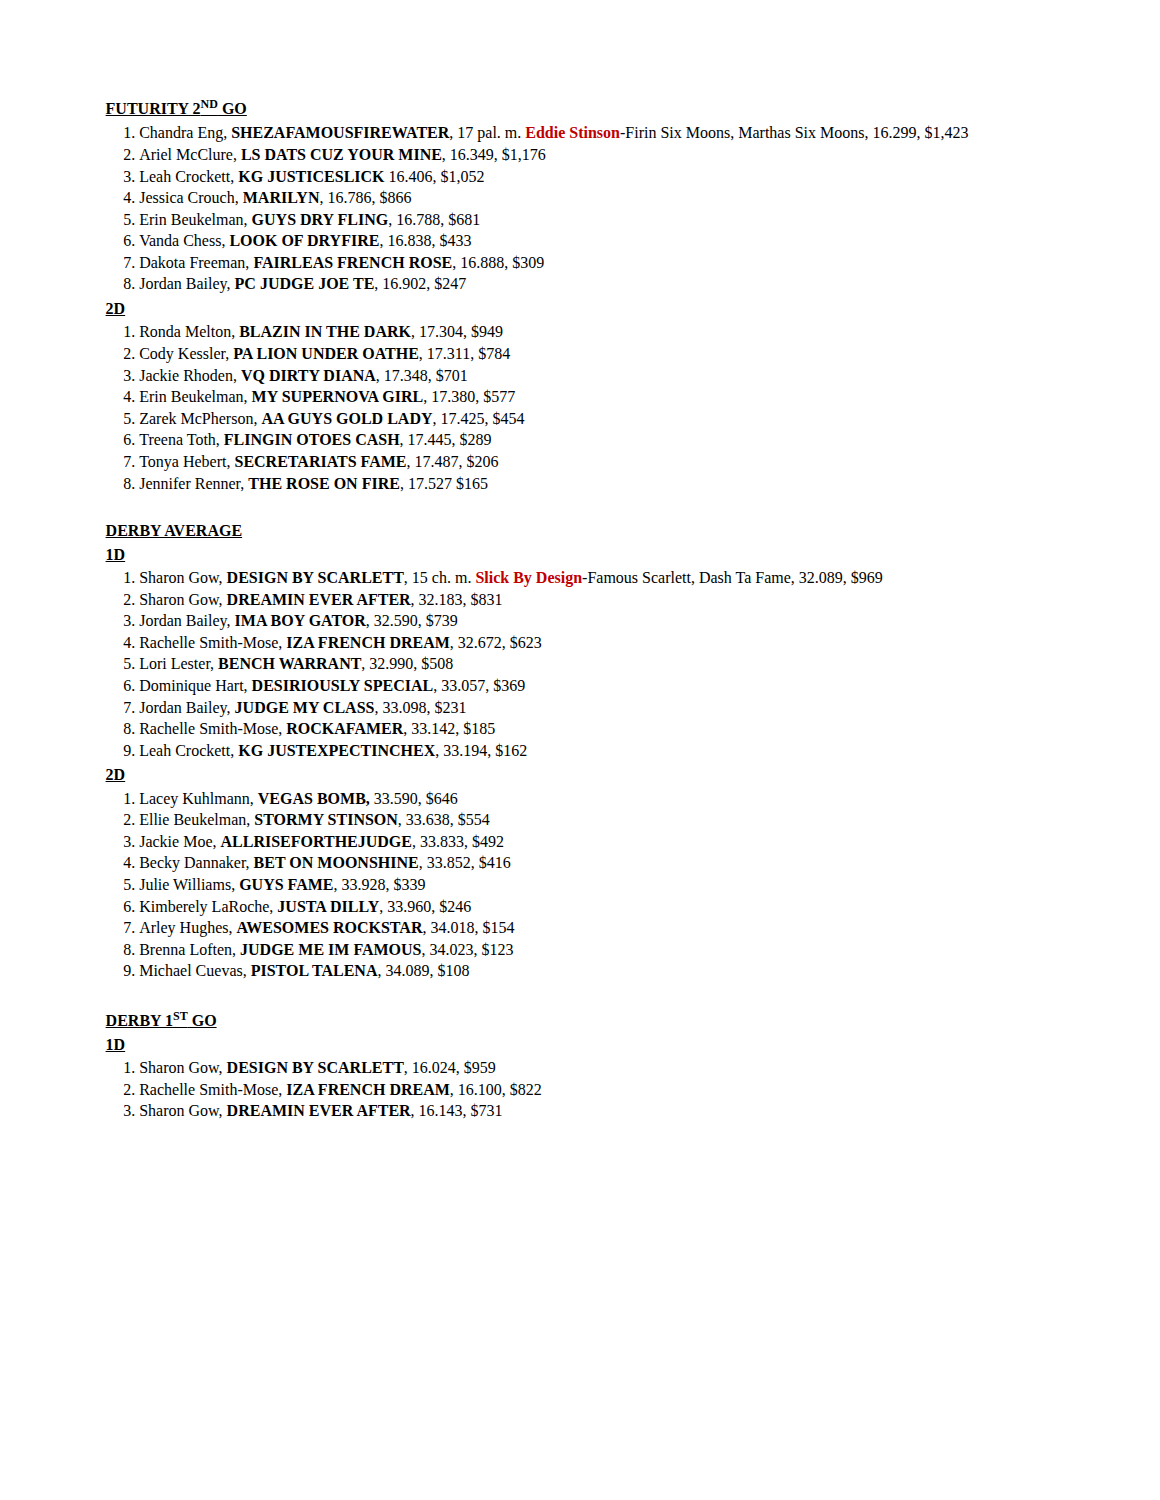Futurity 2nd Go
Chandra Eng, SHEZAFAMOUSFIREWATER, 17 pal. m. Eddie Stinson-Firin Six Moons, Marthas Six Moons, 16.299, $1,423
Ariel McClure, LS DATS CUZ YOUR MINE, 16.349, $1,176
Leah Crockett, KG JUSTICESLICK 16.406, $1,052
Jessica Crouch, MARILYN, 16.786, $866
Erin Beukelman, GUYS DRY FLING, 16.788, $681
Vanda Chess, LOOK OF DRYFIRE, 16.838, $433
Dakota Freeman, FAIRLEAS FRENCH ROSE, 16.888, $309
Jordan Bailey, PC JUDGE JOE TE, 16.902, $247
2D
Ronda Melton, BLAZIN IN THE DARK, 17.304, $949
Cody Kessler, PA LION UNDER OATHE, 17.311, $784
Jackie Rhoden, VQ DIRTY DIANA, 17.348, $701
Erin Beukelman, MY SUPERNOVA GIRL, 17.380, $577
Zarek McPherson, AA GUYS GOLD LADY, 17.425, $454
Treena Toth, FLINGIN OTOES CASH, 17.445, $289
Tonya Hebert, SECRETARIATS FAME, 17.487, $206
Jennifer Renner, THE ROSE ON FIRE, 17.527 $165
Derby Average
1D
Sharon Gow, DESIGN BY SCARLETT, 15 ch. m. Slick By Design-Famous Scarlett, Dash Ta Fame, 32.089, $969
Sharon Gow, DREAMIN EVER AFTER, 32.183, $831
Jordan Bailey, IMA BOY GATOR, 32.590, $739
Rachelle Smith-Mose, IZA FRENCH DREAM, 32.672, $623
Lori Lester, BENCH WARRANT, 32.990, $508
Dominique Hart, DESIRIOUSLY SPECIAL, 33.057, $369
Jordan Bailey, JUDGE MY CLASS, 33.098, $231
Rachelle Smith-Mose, ROCKAFAMER, 33.142, $185
Leah Crockett, KG JUSTEXPECTINCHEX, 33.194, $162
2D
Lacey Kuhlmann, VEGAS BOMB, 33.590, $646
Ellie Beukelman, STORMY STINSON, 33.638, $554
Jackie Moe, ALLRISEFORTHEJUDGE, 33.833, $492
Becky Dannaker, BET ON MOONSHINE, 33.852, $416
Julie Williams, GUYS FAME, 33.928, $339
Kimberely LaRoche, JUSTA DILLY, 33.960, $246
Arley Hughes, AWESOMES ROCKSTAR, 34.018, $154
Brenna Loften, JUDGE ME IM FAMOUS, 34.023, $123
Michael Cuevas, PISTOL TALENA, 34.089, $108
Derby 1st Go
1D
Sharon Gow, DESIGN BY SCARLETT, 16.024, $959
Rachelle Smith-Mose, IZA FRENCH DREAM, 16.100, $822
Sharon Gow, DREAMIN EVER AFTER, 16.143, $731